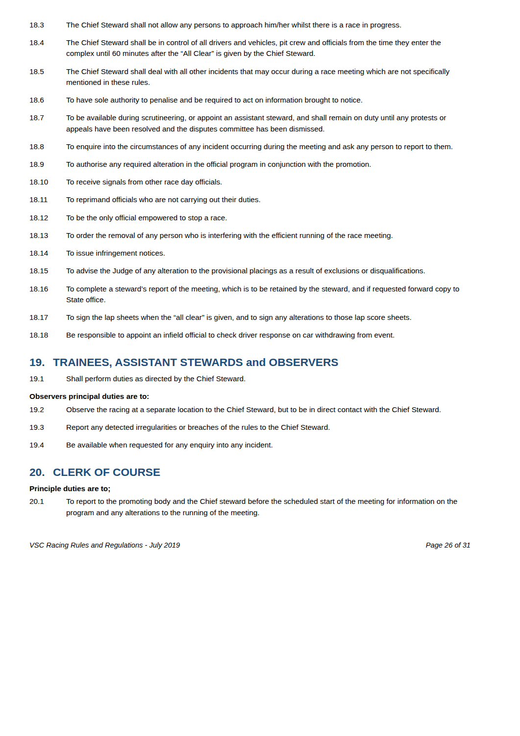18.3 The Chief Steward shall not allow any persons to approach him/her whilst there is a race in progress.
18.4 The Chief Steward shall be in control of all drivers and vehicles, pit crew and officials from the time they enter the complex until 60 minutes after the “All Clear” is given by the Chief Steward.
18.5 The Chief Steward shall deal with all other incidents that may occur during a race meeting which are not specifically mentioned in these rules.
18.6 To have sole authority to penalise and be required to act on information brought to notice.
18.7 To be available during scrutineering, or appoint an assistant steward, and shall remain on duty until any protests or appeals have been resolved and the disputes committee has been dismissed.
18.8 To enquire into the circumstances of any incident occurring during the meeting and ask any person to report to them.
18.9 To authorise any required alteration in the official program in conjunction with the promotion.
18.10 To receive signals from other race day officials.
18.11 To reprimand officials who are not carrying out their duties.
18.12 To be the only official empowered to stop a race.
18.13 To order the removal of any person who is interfering with the efficient running of the race meeting.
18.14 To issue infringement notices.
18.15 To advise the Judge of any alteration to the provisional placings as a result of exclusions or disqualifications.
18.16 To complete a steward’s report of the meeting, which is to be retained by the steward, and if requested forward copy to State office.
18.17 To sign the lap sheets when the “all clear” is given, and to sign any alterations to those lap score sheets.
18.18 Be responsible to appoint an infield official to check driver response on car withdrawing from event.
19. TRAINEES, ASSISTANT STEWARDS and OBSERVERS
19.1 Shall perform duties as directed by the Chief Steward.
Observers principal duties are to:
19.2 Observe the racing at a separate location to the Chief Steward, but to be in direct contact with the Chief Steward.
19.3 Report any detected irregularities or breaches of the rules to the Chief Steward.
19.4 Be available when requested for any enquiry into any incident.
20. CLERK OF COURSE
Principle duties are to;
20.1 To report to the promoting body and the Chief steward before the scheduled start of the meeting for information on the program and any alterations to the running of the meeting.
VSC Racing Rules and Regulations - July 2019
Page 26 of 31